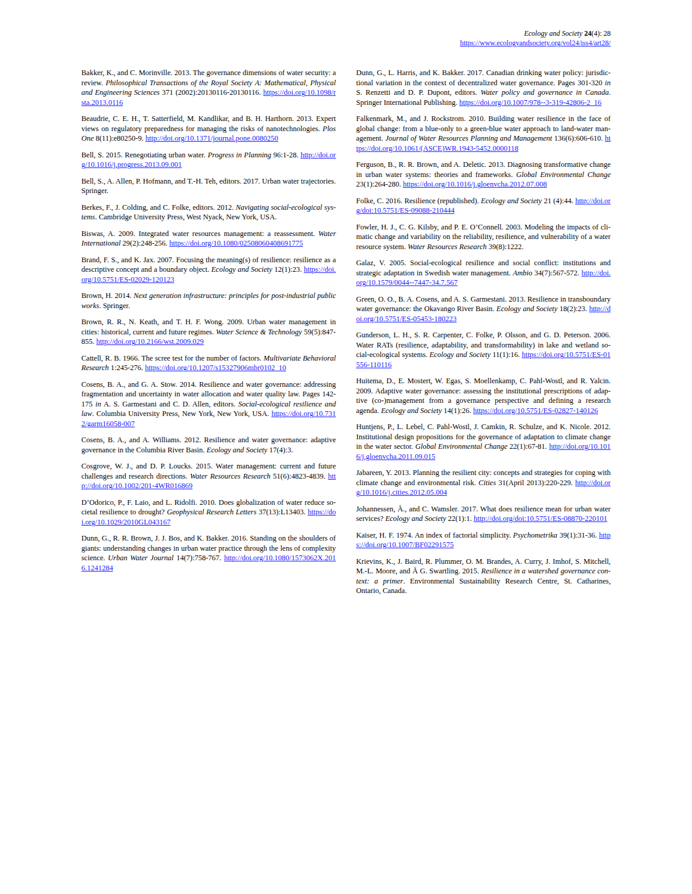Ecology and Society 24(4): 28
https://www.ecologyandsociety.org/vol24/iss4/art28/
Bakker, K., and C. Morinville. 2013. The governance dimensions of water security: a review. Philosophical Transactions of the Royal Society A: Mathematical, Physical and Engineering Sciences 371 (2002):20130116-20130116. https://doi.org/10.1098/rsta.2013.0116
Beaudrie, C. E. H., T. Satterfield, M. Kandlikar, and B. H. Harthorn. 2013. Expert views on regulatory preparedness for managing the risks of nanotechnologies. Plos One 8(11):e80250-9. http://doi.org/10.1371/journal.pone.0080250
Bell, S. 2015. Renegotiating urban water. Progress in Planning 96:1-28. http://doi.org/10.1016/j.progress.2013.09.001
Bell, S., A. Allen, P. Hofmann, and T.-H. Teh, editors. 2017. Urban water trajectories. Springer.
Berkes, F., J. Colding, and C. Folke, editors. 2012. Navigating social-ecological systems. Cambridge University Press, West Nyack, New York, USA.
Biswas, A. 2009. Integrated water resources management: a reassessment. Water International 29(2):248-256. https://doi.org/10.1080/02508060408691775
Brand, F. S., and K. Jax. 2007. Focusing the meaning(s) of resilience: resilience as a descriptive concept and a boundary object. Ecology and Society 12(1):23. https://doi.org/10.5751/ES-02029-120123
Brown, H. 2014. Next generation infrastructure: principles for post-industrial public works. Springer.
Brown, R. R., N. Keath, and T. H. F. Wong. 2009. Urban water management in cities: historical, current and future regimes. Water Science & Technology 59(5):847-855. http://doi.org/10.2166/wst.2009.029
Cattell, R. B. 1966. The scree test for the number of factors. Multivariate Behavioral Research 1:245-276. https://doi.org/10.1207/s15327906mbr0102_10
Cosens, B. A., and G. A. Stow. 2014. Resilience and water governance: addressing fragmentation and uncertainty in water allocation and water quality law. Pages 142-175 in A. S. Garmestani and C. D. Allen, editors. Social-ecological resilience and law. Columbia University Press, New York, New York, USA. https://doi.org/10.7312/garm16058-007
Cosens, B. A., and A. Williams. 2012. Resilience and water governance: adaptive governance in the Columbia River Basin. Ecology and Society 17(4):3.
Cosgrove, W. J., and D. P. Loucks. 2015. Water management: current and future challenges and research directions. Water Resources Research 51(6):4823-4839. http://doi.org/10.1002/201-4WR016869
D’Odorico, P., F. Laio, and L. Ridolfi. 2010. Does globalization of water reduce societal resilience to drought? Geophysical Research Letters 37(13):L13403. https://doi.org/10.1029/2010GL043167
Dunn, G., R. R. Brown, J. J. Bos, and K. Bakker. 2016. Standing on the shoulders of giants: understanding changes in urban water practice through the lens of complexity science. Urban Water Journal 14(7):758-767. http://doi.org/10.1080/1573062X.2016.1241284
Dunn, G., L. Harris, and K. Bakker. 2017. Canadian drinking water policy: jurisdictional variation in the context of decentralized water governance. Pages 301-320 in S. Renzetti and D. P. Dupont, editors. Water policy and governance in Canada. Springer International Publishing. https://doi.org/10.1007/978--3-319-42806-2_16
Falkenmark, M., and J. Rockstrom. 2010. Building water resilience in the face of global change: from a blue-only to a green-blue water approach to land-water management. Journal of Water Resources Planning and Management 136(6):606-610. https://doi.org/10.1061/(ASCE)WR.1943-5452.0000118
Ferguson, B., R. R. Brown, and A. Deletic. 2013. Diagnosing transformative change in urban water systems: theories and frameworks. Global Environmental Change 23(1):264-280. https://doi.org/10.1016/j.gloenvcha.2012.07.008
Folke, C. 2016. Resilience (republished). Ecology and Society 21 (4):44. http://doi.org/doi:10.5751/ES-09088-210444
Fowler, H. J., C. G. Kilsby, and P. E. O’Connell. 2003. Modeling the impacts of climatic change and variability on the reliability, resilience, and vulnerability of a water resource system. Water Resources Research 39(8):1222.
Galaz, V. 2005. Social-ecological resilience and social conflict: institutions and strategic adaptation in Swedish water management. Ambio 34(7):567-572. http://doi.org/10.1579/0044--7447-34.7.567
Green, O. O., B. A. Cosens, and A. S. Garmestani. 2013. Resilience in transboundary water governance: the Okavango River Basin. Ecology and Society 18(2):23. http://doi.org/10.5751/ES-05453-180223
Gunderson, L. H., S. R. Carpenter, C. Folke, P. Olsson, and G. D. Peterson. 2006. Water RATs (resilience, adaptability, and transformability) in lake and wetland social-ecological systems. Ecology and Society 11(1):16. https://doi.org/10.5751/ES-01556-110116
Huitema, D., E. Mostert, W. Egas, S. Moellenkamp, C. Pahl-Wostl, and R. Yalcin. 2009. Adaptive water governance: assessing the institutional prescriptions of adaptive (co-)management from a governance perspective and defining a research agenda. Ecology and Society 14(1):26. https://doi.org/10.5751/ES-02827-140126
Huntjens, P., L. Lebel, C. Pahl-Wostl, J. Camkin, R. Schulze, and K. Nicole. 2012. Institutional design propositions for the governance of adaptation to climate change in the water sector. Global Environmental Change 22(1):67-81. http://doi.org/10.1016/j.gloenvcha.2011.09.015
Jabareen, Y. 2013. Planning the resilient city: concepts and strategies for coping with climate change and environmental risk. Cities 31(April 2013):220-229. http://doi.org/10.1016/j.cities.2012.05.004
Johannessen, Å., and C. Wamsler. 2017. What does resilience mean for urban water services? Ecology and Society 22(1):1. http://doi.org/doi:10.5751/ES-08870-220101
Kaiser, H. F. 1974. An index of factorial simplicity. Psychometrika 39(1):31-36. https://doi.org/10.1007/BF02291575
Krievins, K., J. Baird, R. Plummer, O. M. Brandes, A. Curry, J. Imhof, S. Mitchell, M.-L. Moore, and Å G. Swartling. 2015. Resilience in a watershed governance context: a primer. Environmental Sustainability Research Centre, St. Catharines, Ontario, Canada.